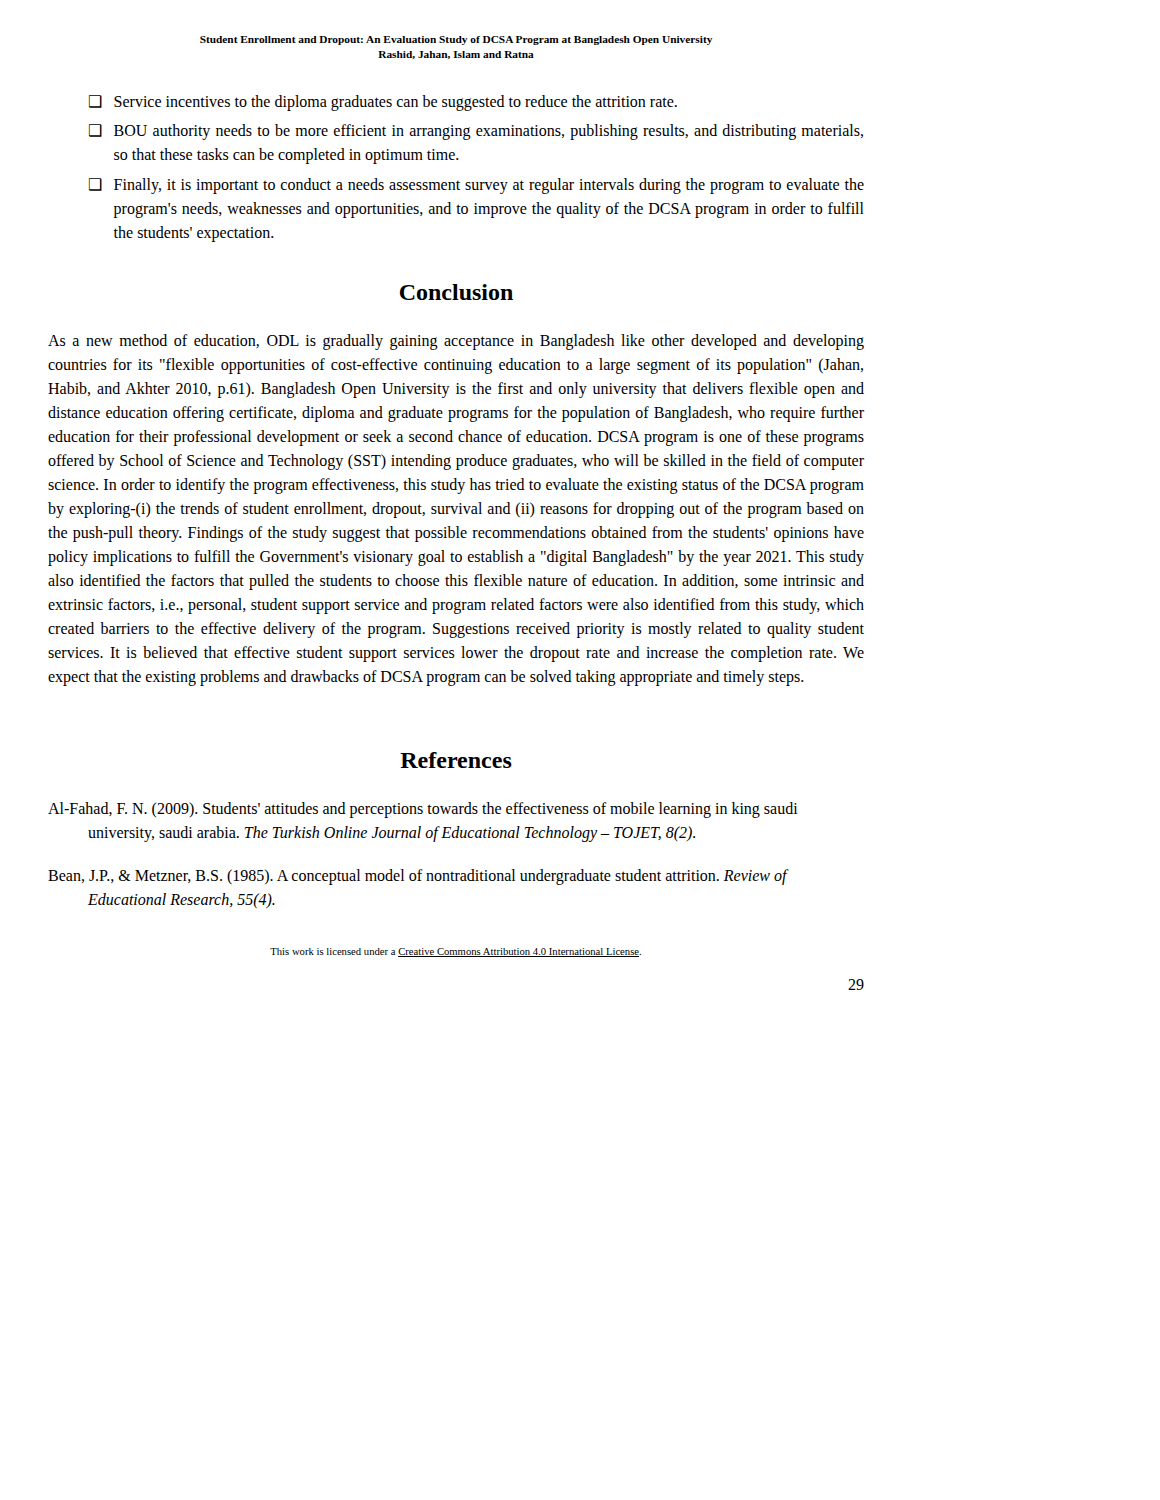Student Enrollment and Dropout: An Evaluation Study of DCSA Program at Bangladesh Open University
Rashid, Jahan, Islam and Ratna
Service incentives to the diploma graduates can be suggested to reduce the attrition rate.
BOU authority needs to be more efficient in arranging examinations, publishing results, and distributing materials, so that these tasks can be completed in optimum time.
Finally, it is important to conduct a needs assessment survey at regular intervals during the program to evaluate the program's needs, weaknesses and opportunities, and to improve the quality of the DCSA program in order to fulfill the students' expectation.
Conclusion
As a new method of education, ODL is gradually gaining acceptance in Bangladesh like other developed and developing countries for its "flexible opportunities of cost-effective continuing education to a large segment of its population" (Jahan, Habib, and Akhter 2010, p.61). Bangladesh Open University is the first and only university that delivers flexible open and distance education offering certificate, diploma and graduate programs for the population of Bangladesh, who require further education for their professional development or seek a second chance of education. DCSA program is one of these programs offered by School of Science and Technology (SST) intending produce graduates, who will be skilled in the field of computer science. In order to identify the program effectiveness, this study has tried to evaluate the existing status of the DCSA program by exploring-(i) the trends of student enrollment, dropout, survival and (ii) reasons for dropping out of the program based on the push-pull theory. Findings of the study suggest that possible recommendations obtained from the students' opinions have policy implications to fulfill the Government's visionary goal to establish a "digital Bangladesh" by the year 2021. This study also identified the factors that pulled the students to choose this flexible nature of education. In addition, some intrinsic and extrinsic factors, i.e., personal, student support service and program related factors were also identified from this study, which created barriers to the effective delivery of the program. Suggestions received priority is mostly related to quality student services. It is believed that effective student support services lower the dropout rate and increase the completion rate. We expect that the existing problems and drawbacks of DCSA program can be solved taking appropriate and timely steps.
References
Al-Fahad, F. N. (2009). Students' attitudes and perceptions towards the effectiveness of mobile learning in king saudi university, saudi arabia. The Turkish Online Journal of Educational Technology – TOJET, 8(2).
Bean, J.P., & Metzner, B.S. (1985). A conceptual model of nontraditional undergraduate student attrition. Review of Educational Research, 55(4).
This work is licensed under a Creative Commons Attribution 4.0 International License.
29